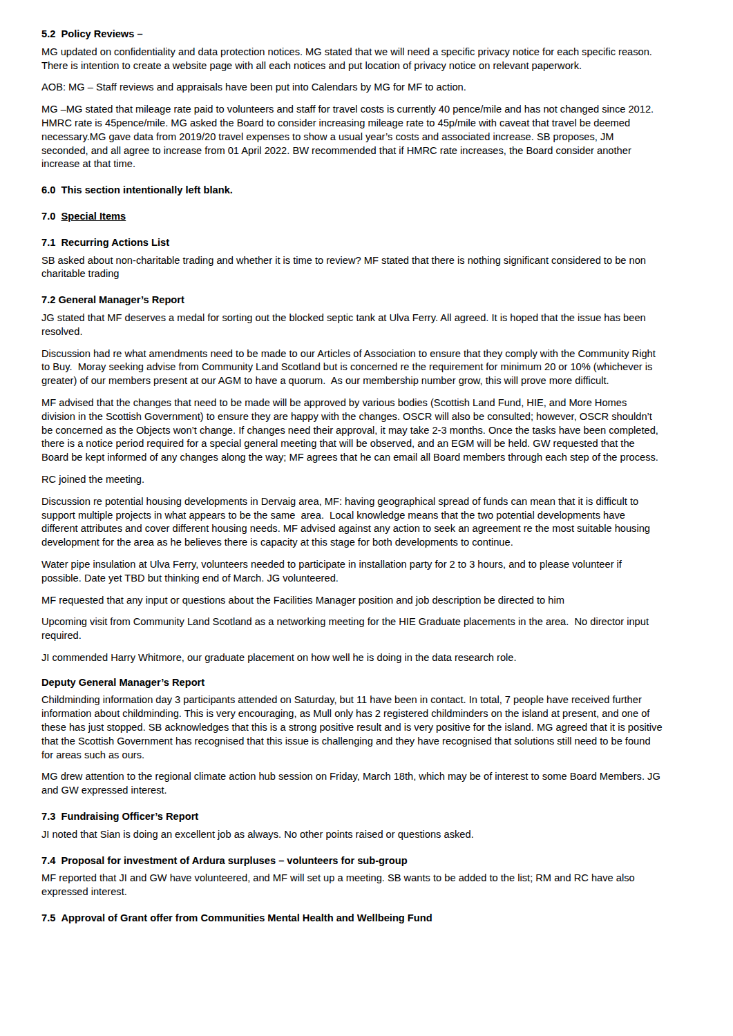5.2 Policy Reviews –
MG updated on confidentiality and data protection notices. MG stated that we will need a specific privacy notice for each specific reason. There is intention to create a website page with all each notices and put location of privacy notice on relevant paperwork.
AOB: MG – Staff reviews and appraisals have been put into Calendars by MG for MF to action.
MG –MG stated that mileage rate paid to volunteers and staff for travel costs is currently 40 pence/mile and has not changed since 2012. HMRC rate is 45pence/mile. MG asked the Board to consider increasing mileage rate to 45p/mile with caveat that travel be deemed necessary.MG gave data from 2019/20 travel expenses to show a usual year’s costs and associated increase. SB proposes, JM seconded, and all agree to increase from 01 April 2022. BW recommended that if HMRC rate increases, the Board consider another increase at that time.
6.0 This section intentionally left blank.
7.0 Special Items
7.1 Recurring Actions List
SB asked about non-charitable trading and whether it is time to review? MF stated that there is nothing significant considered to be non charitable trading
7.2 General Manager’s Report
JG stated that MF deserves a medal for sorting out the blocked septic tank at Ulva Ferry. All agreed. It is hoped that the issue has been resolved.
Discussion had re what amendments need to be made to our Articles of Association to ensure that they comply with the Community Right to Buy. Moray seeking advise from Community Land Scotland but is concerned re the requirement for minimum 20 or 10% (whichever is greater) of our members present at our AGM to have a quorum. As our membership number grow, this will prove more difficult.
MF advised that the changes that need to be made will be approved by various bodies (Scottish Land Fund, HIE, and More Homes division in the Scottish Government) to ensure they are happy with the changes. OSCR will also be consulted; however, OSCR shouldn’t be concerned as the Objects won’t change. If changes need their approval, it may take 2-3 months. Once the tasks have been completed, there is a notice period required for a special general meeting that will be observed, and an EGM will be held. GW requested that the Board be kept informed of any changes along the way; MF agrees that he can email all Board members through each step of the process.
RC joined the meeting.
Discussion re potential housing developments in Dervaig area, MF: having geographical spread of funds can mean that it is difficult to support multiple projects in what appears to be the same area. Local knowledge means that the two potential developments have different attributes and cover different housing needs. MF advised against any action to seek an agreement re the most suitable housing development for the area as he believes there is capacity at this stage for both developments to continue.
Water pipe insulation at Ulva Ferry, volunteers needed to participate in installation party for 2 to 3 hours, and to please volunteer if possible. Date yet TBD but thinking end of March. JG volunteered.
MF requested that any input or questions about the Facilities Manager position and job description be directed to him
Upcoming visit from Community Land Scotland as a networking meeting for the HIE Graduate placements in the area. No director input required.
JI commended Harry Whitmore, our graduate placement on how well he is doing in the data research role.
Deputy General Manager’s Report
Childminding information day 3 participants attended on Saturday, but 11 have been in contact. In total, 7 people have received further information about childminding. This is very encouraging, as Mull only has 2 registered childminders on the island at present, and one of these has just stopped. SB acknowledges that this is a strong positive result and is very positive for the island. MG agreed that it is positive that the Scottish Government has recognised that this issue is challenging and they have recognised that solutions still need to be found for areas such as ours.
MG drew attention to the regional climate action hub session on Friday, March 18th, which may be of interest to some Board Members. JG and GW expressed interest.
7.3 Fundraising Officer’s Report
JI noted that Sian is doing an excellent job as always. No other points raised or questions asked.
7.4 Proposal for investment of Ardura surpluses – volunteers for sub-group
MF reported that JI and GW have volunteered, and MF will set up a meeting. SB wants to be added to the list; RM and RC have also expressed interest.
7.5 Approval of Grant offer from Communities Mental Health and Wellbeing Fund